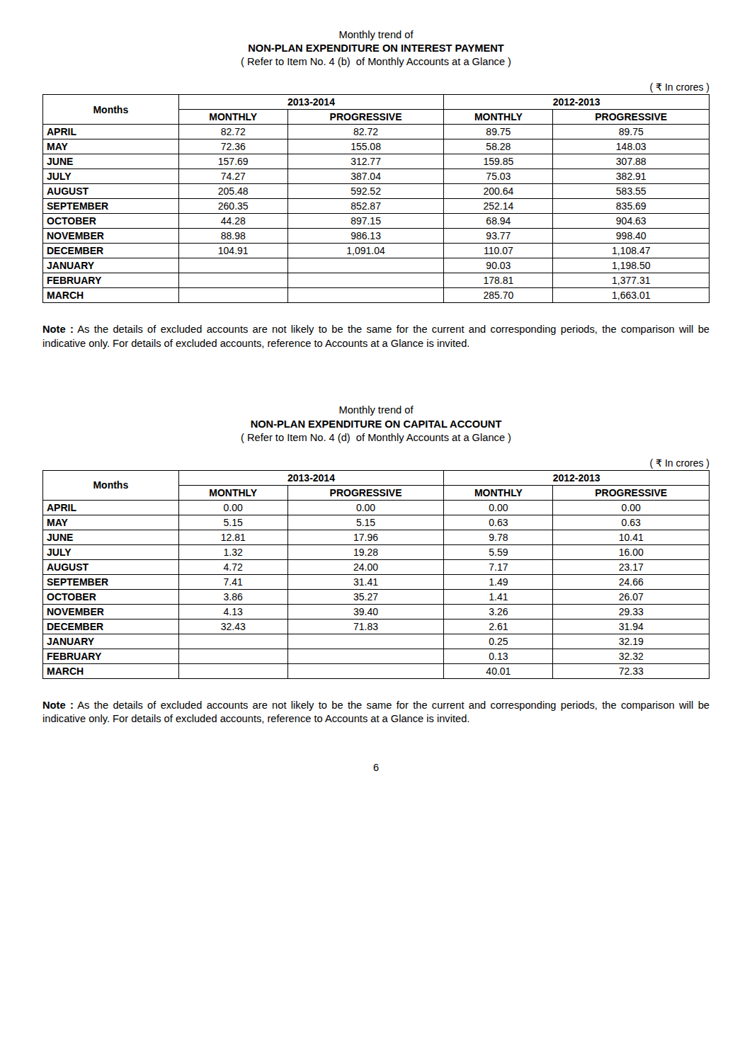Monthly trend of
NON-PLAN EXPENDITURE ON INTEREST PAYMENT
( Refer to Item No. 4 (b) of Monthly Accounts at a Glance )
( ₹ In crores )
| Months | 2013-2014 | 2012-2013 |
| --- | --- | --- |
| MONTHLY | PROGRESSIVE | MONTHLY | PROGRESSIVE |
| APRIL | 82.72 | 82.72 | 89.75 | 89.75 |
| MAY | 72.36 | 155.08 | 58.28 | 148.03 |
| JUNE | 157.69 | 312.77 | 159.85 | 307.88 |
| JULY | 74.27 | 387.04 | 75.03 | 382.91 |
| AUGUST | 205.48 | 592.52 | 200.64 | 583.55 |
| SEPTEMBER | 260.35 | 852.87 | 252.14 | 835.69 |
| OCTOBER | 44.28 | 897.15 | 68.94 | 904.63 |
| NOVEMBER | 88.98 | 986.13 | 93.77 | 998.40 |
| DECEMBER | 104.91 | 1,091.04 | 110.07 | 1,108.47 |
| JANUARY | | | 90.03 | 1,198.50 |
| FEBRUARY | | | 178.81 | 1,377.31 |
| MARCH | | | 285.70 | 1,663.01 |
Note : As the details of excluded accounts are not likely to be the same for the current and corresponding periods, the comparison will be indicative only. For details of excluded accounts, reference to Accounts at a Glance is invited.
Monthly trend of
NON-PLAN EXPENDITURE ON CAPITAL ACCOUNT
( Refer to Item No. 4 (d) of Monthly Accounts at a Glance )
( ₹ In crores )
| Months | 2013-2014 | 2012-2013 |
| --- | --- | --- |
| MONTHLY | PROGRESSIVE | MONTHLY | PROGRESSIVE |
| APRIL | 0.00 | 0.00 | 0.00 | 0.00 |
| MAY | 5.15 | 5.15 | 0.63 | 0.63 |
| JUNE | 12.81 | 17.96 | 9.78 | 10.41 |
| JULY | 1.32 | 19.28 | 5.59 | 16.00 |
| AUGUST | 4.72 | 24.00 | 7.17 | 23.17 |
| SEPTEMBER | 7.41 | 31.41 | 1.49 | 24.66 |
| OCTOBER | 3.86 | 35.27 | 1.41 | 26.07 |
| NOVEMBER | 4.13 | 39.40 | 3.26 | 29.33 |
| DECEMBER | 32.43 | 71.83 | 2.61 | 31.94 |
| JANUARY | | | 0.25 | 32.19 |
| FEBRUARY | | | 0.13 | 32.32 |
| MARCH | | | 40.01 | 72.33 |
Note : As the details of excluded accounts are not likely to be the same for the current and corresponding periods, the comparison will be indicative only. For details of excluded accounts, reference to Accounts at a Glance is invited.
6